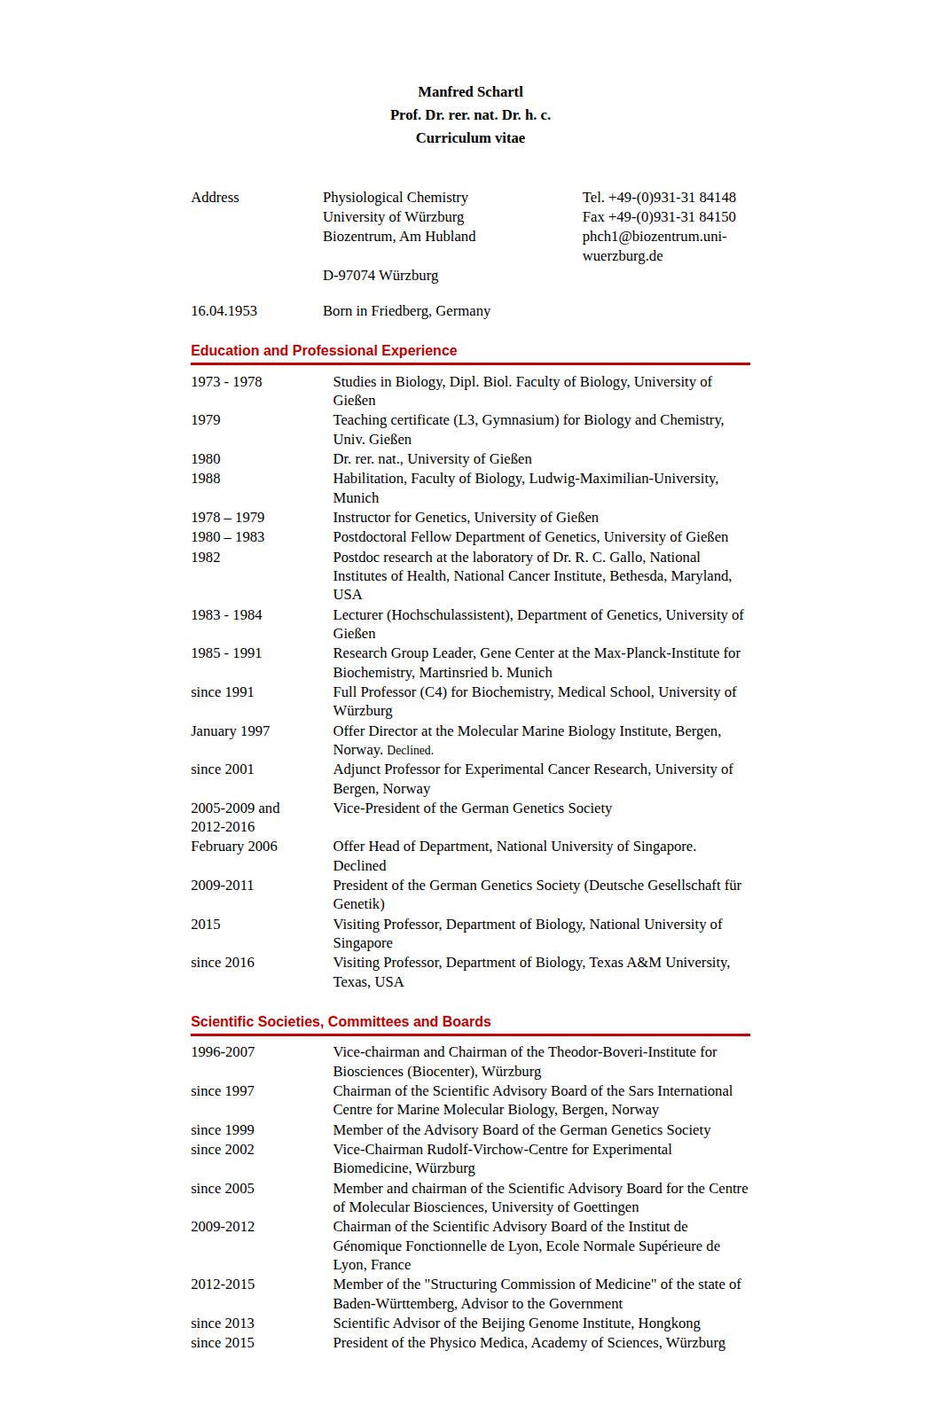Manfred Schartl
Prof. Dr. rer. nat. Dr. h. c.
Curriculum vitae
| Address | Physiological Chemistry | Tel. +49-(0)931-31 84148 |
| | University of Würzburg | Fax +49-(0)931-31 84150 |
| | Biozentrum, Am Hubland | phch1@biozentrum.uni-wuerzburg.de |
| | D-97074 Würzburg | |
| 16.04.1953 | Born in Friedberg, Germany |
Education and Professional Experience
| 1973 - 1978 | Studies in Biology, Dipl. Biol. Faculty of Biology, University of Gießen |
| 1979 | Teaching certificate (L3, Gymnasium) for Biology and Chemistry, Univ. Gießen |
| 1980 | Dr. rer. nat., University of Gießen |
| 1988 | Habilitation, Faculty of Biology, Ludwig-Maximilian-University, Munich |
| 1978 – 1979 | Instructor for Genetics, University of Gießen |
| 1980 – 1983 | Postdoctoral Fellow Department of Genetics, University of Gießen |
| 1982 | Postdoc research at the laboratory of Dr. R. C. Gallo, National Institutes of Health, National Cancer Institute, Bethesda, Maryland, USA |
| 1983 - 1984 | Lecturer (Hochschulassistent), Department of Genetics, University of Gießen |
| 1985 - 1991 | Research Group Leader, Gene Center at the Max-Planck-Institute for Biochemistry, Martinsried b. Munich |
| since 1991 | Full Professor (C4) for Biochemistry, Medical School, University of Würzburg |
| January 1997 | Offer Director at the Molecular Marine Biology Institute, Bergen, Norway. Declined. |
| since 2001 | Adjunct Professor for Experimental Cancer Research, University of Bergen, Norway |
| 2005-2009 and 2012-2016 | Vice-President of the German Genetics Society |
| February 2006 | Offer Head of Department, National University of Singapore. Declined |
| 2009-2011 | President of the German Genetics Society (Deutsche Gesellschaft für Genetik) |
| 2015 | Visiting Professor, Department of Biology, National University of Singapore |
| since 2016 | Visiting Professor, Department of Biology, Texas A&M University, Texas, USA |
Scientific Societies, Committees and Boards
| 1996-2007 | Vice-chairman and Chairman of the Theodor-Boveri-Institute for Biosciences (Biocenter), Würzburg |
| since 1997 | Chairman of the Scientific Advisory Board of the Sars International Centre for Marine Molecular Biology, Bergen, Norway |
| since 1999 | Member of the Advisory Board of the German Genetics Society |
| since 2002 | Vice-Chairman Rudolf-Virchow-Centre for Experimental Biomedicine, Würzburg |
| since 2005 | Member and chairman of the Scientific Advisory Board for the Centre of Molecular Biosciences, University of Goettingen |
| 2009-2012 | Chairman of the Scientific Advisory Board of the Institut de Génomique Fonctionnelle de Lyon, Ecole Normale Supérieure de Lyon, France |
| 2012-2015 | Member of the "Structuring Commission of Medicine" of the state of Baden-Württemberg, Advisor to the Government |
| since 2013 | Scientific Advisor of the Beijing Genome Institute, Hongkong |
| since 2015 | President of the Physico Medica, Academy of Sciences, Würzburg |